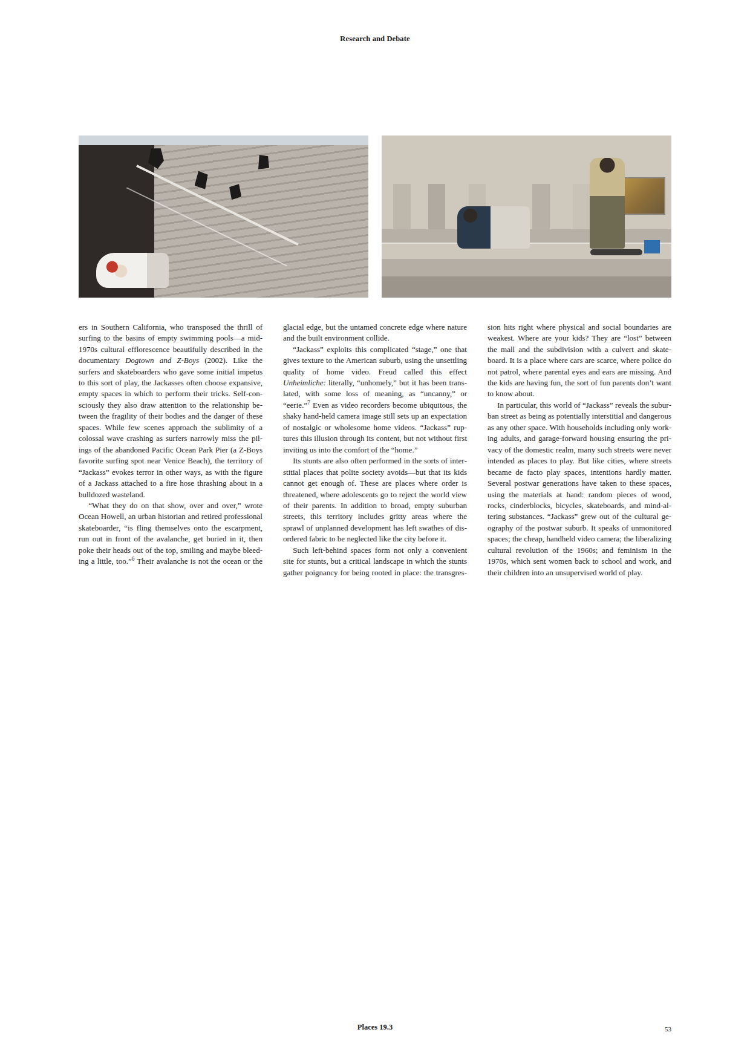Research and Debate
ers in Southern California, who transposed the thrill of surfing to the basins of empty swimming pools—a mid-1970s cultural efflorescence beautifully described in the documentary Dogtown and Z-Boys (2002). Like the surfers and skateboarders who gave some initial impetus to this sort of play, the Jackasses often choose expansive, empty spaces in which to perform their tricks. Self-consciously they also draw attention to the relationship between the fragility of their bodies and the danger of these spaces. While few scenes approach the sublimity of a colossal wave crashing as surfers narrowly miss the pilings of the abandoned Pacific Ocean Park Pier (a Z-Boys favorite surfing spot near Venice Beach), the territory of “Jackass” evokes terror in other ways, as with the figure of a Jackass attached to a fire hose thrashing about in a bulldozed wasteland.
“What they do on that show, over and over,” wrote Ocean Howell, an urban historian and retired professional skateboarder, “is fling themselves onto the escarpment, run out in front of the avalanche, get buried in it, then poke their heads out of the top, smiling and maybe bleeding a little, too.”6 Their avalanche is not the ocean or the glacial edge, but the untamed concrete edge where nature and the built environment collide.
“Jackass” exploits this complicated “stage,” one that gives texture to the American suburb, using the unsettling quality of home video. Freud called this effect Unheimliche: literally, “unhomely,” but it has been translated, with some loss of meaning, as “uncanny,” or “eerie.”7 Even as video recorders become ubiquitous, the shaky hand-held camera image still sets up an expectation of nostalgic or wholesome home videos. “Jackass” ruptures this illusion through its content, but not without first inviting us into the comfort of the “home.”
Its stunts are also often performed in the sorts of interstitial places that polite society avoids—but that its kids cannot get enough of. These are places where order is threatened, where adolescents go to reject the world view of their parents. In addition to broad, empty suburban streets, this territory includes gritty areas where the sprawl of unplanned development has left swathes of disordered fabric to be neglected like the city before it.
Such left-behind spaces form not only a convenient site for stunts, but a critical landscape in which the stunts gather poignancy for being rooted in place: the transgression hits right where physical and social boundaries are weakest. Where are your kids? They are “lost” between the mall and the subdivision with a culvert and skateboard. It is a place where cars are scarce, where police do not patrol, where parental eyes and ears are missing. And the kids are having fun, the sort of fun parents don’t want to know about.
In particular, this world of “Jackass” reveals the suburban street as being as potentially interstitial and dangerous as any other space. With households including only working adults, and garage-forward housing ensuring the privacy of the domestic realm, many such streets were never intended as places to play. But like cities, where streets became de facto play spaces, intentions hardly matter. Several postwar generations have taken to these spaces, using the materials at hand: random pieces of wood, rocks, cinderblocks, bicycles, skateboards, and mind-altering substances. “Jackass” grew out of the cultural geography of the postwar suburb. It speaks of unmonitored spaces; the cheap, handheld video camera; the liberalizing cultural revolution of the 1960s; and feminism in the 1970s, which sent women back to school and work, and their children into an unsupervised world of play.
Places 19.3
53